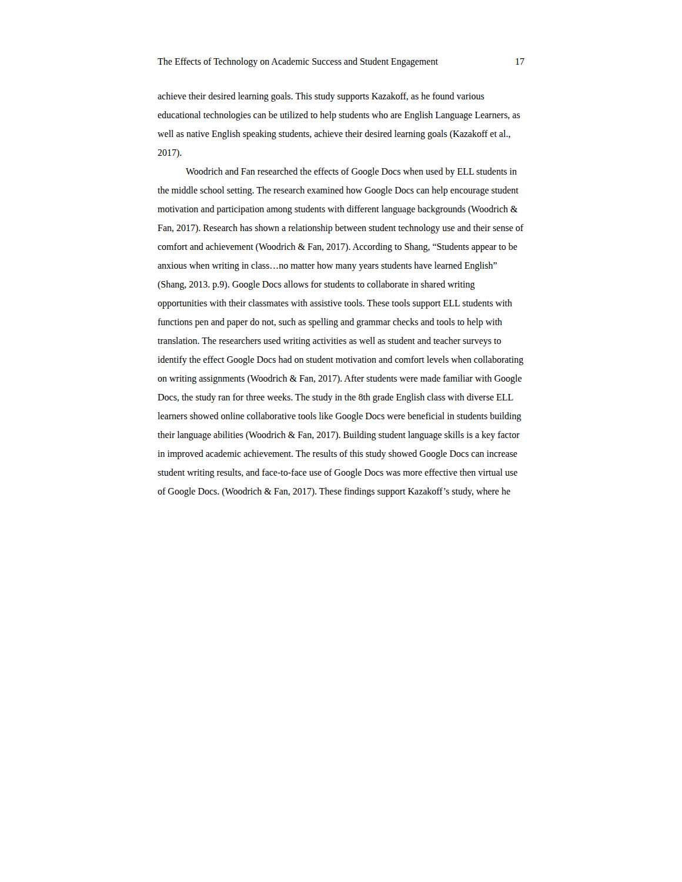The Effects of Technology on Academic Success and Student Engagement 17
achieve their desired learning goals. This study supports Kazakoff, as he found various educational technologies can be utilized to help students who are English Language Learners, as well as native English speaking students, achieve their desired learning goals (Kazakoff et al., 2017).
Woodrich and Fan researched the effects of Google Docs when used by ELL students in the middle school setting. The research examined how Google Docs can help encourage student motivation and participation among students with different language backgrounds (Woodrich & Fan, 2017). Research has shown a relationship between student technology use and their sense of comfort and achievement (Woodrich & Fan, 2017). According to Shang, “Students appear to be anxious when writing in class…no matter how many years students have learned English” (Shang, 2013. p.9). Google Docs allows for students to collaborate in shared writing opportunities with their classmates with assistive tools. These tools support ELL students with functions pen and paper do not, such as spelling and grammar checks and tools to help with translation. The researchers used writing activities as well as student and teacher surveys to identify the effect Google Docs had on student motivation and comfort levels when collaborating on writing assignments (Woodrich & Fan, 2017). After students were made familiar with Google Docs, the study ran for three weeks. The study in the 8th grade English class with diverse ELL learners showed online collaborative tools like Google Docs were beneficial in students building their language abilities (Woodrich & Fan, 2017). Building student language skills is a key factor in improved academic achievement. The results of this study showed Google Docs can increase student writing results, and face-to-face use of Google Docs was more effective then virtual use of Google Docs. (Woodrich & Fan, 2017). These findings support Kazakoff’s study, where he